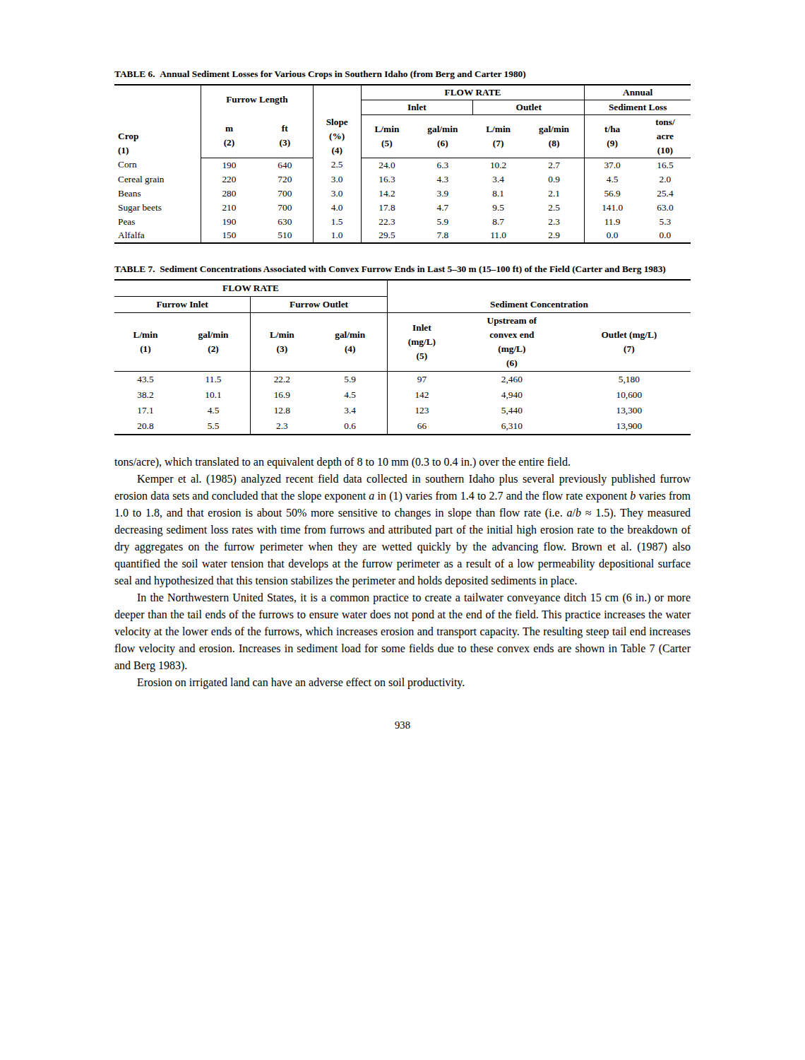TABLE 6. Annual Sediment Losses for Various Crops in Southern Idaho (from Berg and Carter 1980)
| Crop (1) | Furrow Length | Slope (%) (4) | FLOW RATE | Annual |
| --- | --- | --- | --- | --- |
| Inlet | Outlet | Sediment Loss |
| m (2) | ft (3) | L/min (5) | gal/min (6) | L/min (7) | gal/min (8) | t/ha (9) | tons/ acre (10) |
| Corn | 190 | 640 | 2.5 | 24.0 | 6.3 | 10.2 | 2.7 | 37.0 | 16.5 |
| Cereal grain | 220 | 720 | 3.0 | 16.3 | 4.3 | 3.4 | 0.9 | 4.5 | 2.0 |
| Beans | 280 | 700 | 3.0 | 14.2 | 3.9 | 8.1 | 2.1 | 56.9 | 25.4 |
| Sugar beets | 210 | 700 | 4.0 | 17.8 | 4.7 | 9.5 | 2.5 | 141.0 | 63.0 |
| Peas | 190 | 630 | 1.5 | 22.3 | 5.9 | 8.7 | 2.3 | 11.9 | 5.3 |
| Alfalfa | 150 | 510 | 1.0 | 29.5 | 7.8 | 11.0 | 2.9 | 0.0 | 0.0 |
TABLE 7. Sediment Concentrations Associated with Convex Furrow Ends in Last 5–30 m (15–100 ft) of the Field (Carter and Berg 1983)
| FLOW RATE | |
| --- | --- |
| Furrow Inlet | Furrow Outlet | Sediment Concentration |
| L/min (1) | gal/min (2) | L/min (3) | gal/min (4) | Inlet (mg/L) (5) | Upstream of convex end (mg/L) (6) | Outlet (mg/L) (7) |
| 43.5 | 11.5 | 22.2 | 5.9 | 97 | 2,460 | 5,180 |
| 38.2 | 10.1 | 16.9 | 4.5 | 142 | 4,940 | 10,600 |
| 17.1 | 4.5 | 12.8 | 3.4 | 123 | 5,440 | 13,300 |
| 20.8 | 5.5 | 2.3 | 0.6 | 66 | 6,310 | 13,900 |
tons/acre), which translated to an equivalent depth of 8 to 10 mm (0.3 to 0.4 in.) over the entire field.
Kemper et al. (1985) analyzed recent field data collected in southern Idaho plus several previously published furrow erosion data sets and concluded that the slope exponent a in (1) varies from 1.4 to 2.7 and the flow rate exponent b varies from 1.0 to 1.8, and that erosion is about 50% more sensitive to changes in slope than flow rate (i.e. a/b ≈ 1.5). They measured decreasing sediment loss rates with time from furrows and attributed part of the initial high erosion rate to the breakdown of dry aggregates on the furrow perimeter when they are wetted quickly by the advancing flow. Brown et al. (1987) also quantified the soil water tension that develops at the furrow perimeter as a result of a low permeability depositional surface seal and hypothesized that this tension stabilizes the perimeter and holds deposited sediments in place.
In the Northwestern United States, it is a common practice to create a tailwater conveyance ditch 15 cm (6 in.) or more deeper than the tail ends of the furrows to ensure water does not pond at the end of the field. This practice increases the water velocity at the lower ends of the furrows, which increases erosion and transport capacity. The resulting steep tail end increases flow velocity and erosion. Increases in sediment load for some fields due to these convex ends are shown in Table 7 (Carter and Berg 1983).
Erosion on irrigated land can have an adverse effect on soil productivity.
938